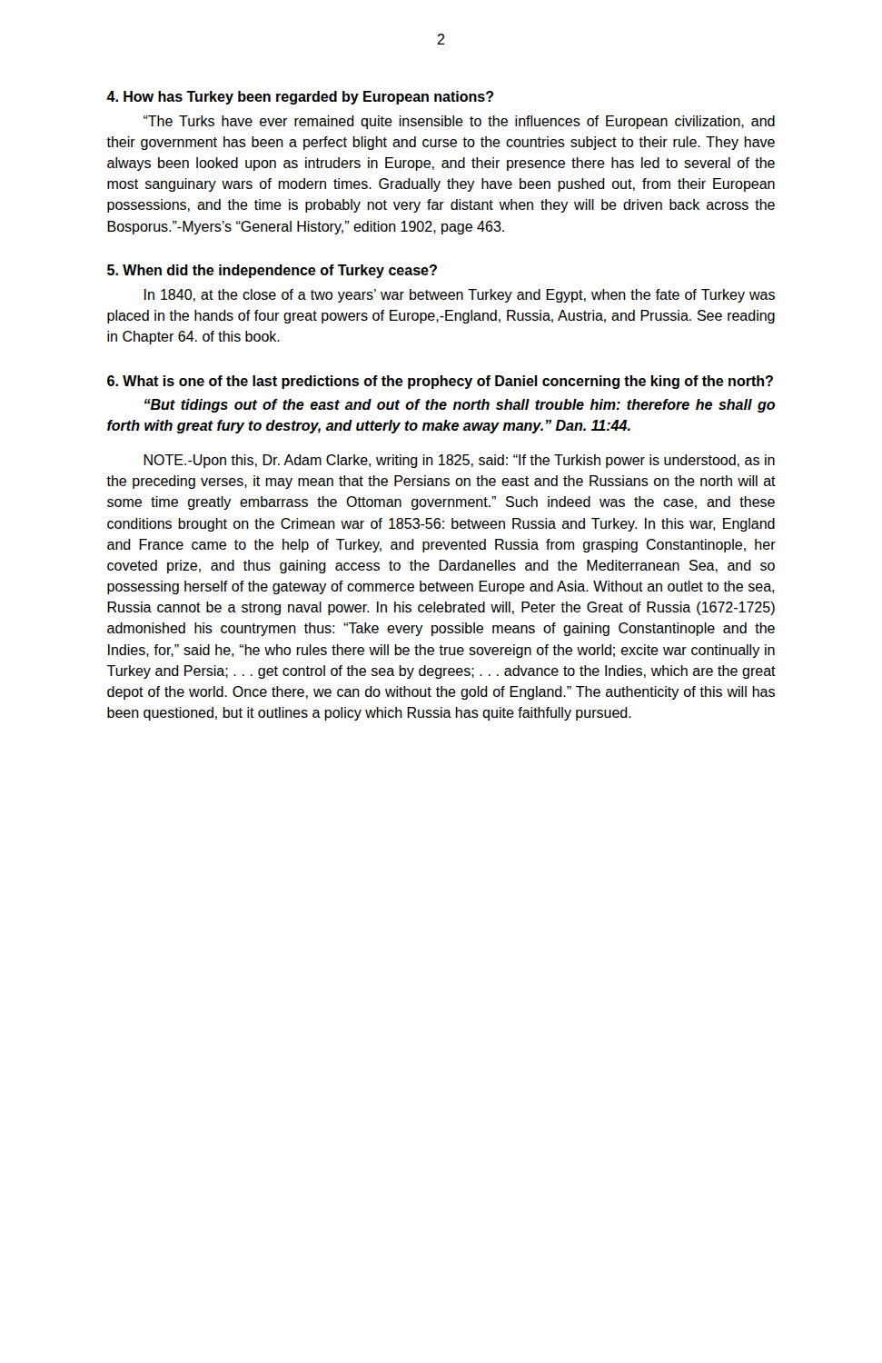2
4. How has Turkey been regarded by European nations?
“The Turks have ever remained quite insensible to the influences of European civilization, and their government has been a perfect blight and curse to the countries subject to their rule. They have always been looked upon as intruders in Europe, and their presence there has led to several of the most sanguinary wars of modern times. Gradually they have been pushed out, from their European possessions, and the time is probably not very far distant when they will be driven back across the Bosporus.”-Myers’s “General History,” edition 1902, page 463.
5. When did the independence of Turkey cease?
In 1840, at the close of a two years’ war between Turkey and Egypt, when the fate of Turkey was placed in the hands of four great powers of Europe,-England, Russia, Austria, and Prussia. See reading in Chapter 64. of this book.
6. What is one of the last predictions of the prophecy of Daniel concerning the king of the north?
“But tidings out of the east and out of the north shall trouble him: therefore he shall go forth with great fury to destroy, and utterly to make away many.” Dan. 11:44.
NOTE.-Upon this, Dr. Adam Clarke, writing in 1825, said: “If the Turkish power is understood, as in the preceding verses, it may mean that the Persians on the east and the Russians on the north will at some time greatly embarrass the Ottoman government.” Such indeed was the case, and these conditions brought on the Crimean war of 1853-56: between Russia and Turkey. In this war, England and France came to the help of Turkey, and prevented Russia from grasping Constantinople, her coveted prize, and thus gaining access to the Dardanelles and the Mediterranean Sea, and so possessing herself of the gateway of commerce between Europe and Asia. Without an outlet to the sea, Russia cannot be a strong naval power. In his celebrated will, Peter the Great of Russia (1672-1725) admonished his countrymen thus: “Take every possible means of gaining Constantinople and the Indies, for,” said he, “he who rules there will be the true sovereign of the world; excite war continually in Turkey and Persia; . . . get control of the sea by degrees; . . . advance to the Indies, which are the great depot of the world. Once there, we can do without the gold of England.” The authenticity of this will has been questioned, but it outlines a policy which Russia has quite faithfully pursued.